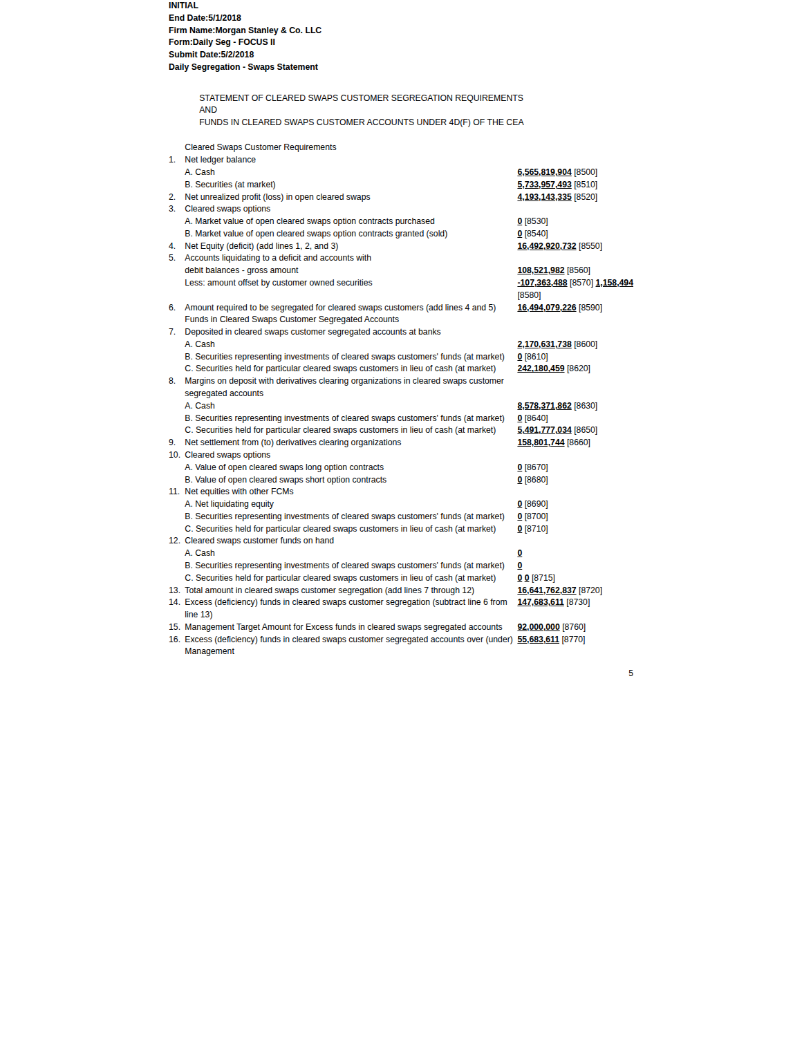INITIAL
End Date:5/1/2018
Firm Name:Morgan Stanley & Co. LLC
Form:Daily Seg - FOCUS II
Submit Date:5/2/2018
Daily Segregation - Swaps Statement
STATEMENT OF CLEARED SWAPS CUSTOMER SEGREGATION REQUIREMENTS
AND
FUNDS IN CLEARED SWAPS CUSTOMER ACCOUNTS UNDER 4D(F) OF THE CEA
| | Cleared Swaps Customer Requirements | |
| 1. | Net ledger balance | |
| | A. Cash | 6,565,819,904 [8500] |
| | B. Securities (at market) | 5,733,957,493 [8510] |
| 2. | Net unrealized profit (loss) in open cleared swaps | 4,193,143,335 [8520] |
| 3. | Cleared swaps options | |
| | A. Market value of open cleared swaps option contracts purchased | 0 [8530] |
| | B. Market value of open cleared swaps option contracts granted (sold) | 0 [8540] |
| 4. | Net Equity (deficit) (add lines 1, 2, and 3) | 16,492,920,732 [8550] |
| 5. | Accounts liquidating to a deficit and accounts with | |
| | debit balances - gross amount | 108,521,982 [8560] |
| | Less: amount offset by customer owned securities | -107,363,488 [8570] 1,158,494 [8580] |
| 6. | Amount required to be segregated for cleared swaps customers (add lines 4 and 5) | 16,494,079,226 [8590] |
| | Funds in Cleared Swaps Customer Segregated Accounts | |
| 7. | Deposited in cleared swaps customer segregated accounts at banks | |
| | A. Cash | 2,170,631,738 [8600] |
| | B. Securities representing investments of cleared swaps customers' funds (at market) | 0 [8610] |
| | C. Securities held for particular cleared swaps customers in lieu of cash (at market) | 242,180,459 [8620] |
| 8. | Margins on deposit with derivatives clearing organizations in cleared swaps customer | |
| | segregated accounts | |
| | A. Cash | 8,578,371,862 [8630] |
| | B. Securities representing investments of cleared swaps customers' funds (at market) | 0 [8640] |
| | C. Securities held for particular cleared swaps customers in lieu of cash (at market) | 5,491,777,034 [8650] |
| 9. | Net settlement from (to) derivatives clearing organizations | 158,801,744 [8660] |
| 10. | Cleared swaps options | |
| | A. Value of open cleared swaps long option contracts | 0 [8670] |
| | B. Value of open cleared swaps short option contracts | 0 [8680] |
| 11. | Net equities with other FCMs | |
| | A. Net liquidating equity | 0 [8690] |
| | B. Securities representing investments of cleared swaps customers' funds (at market) | 0 [8700] |
| | C. Securities held for particular cleared swaps customers in lieu of cash (at market) | 0 [8710] |
| 12. | Cleared swaps customer funds on hand | |
| | A. Cash | 0 |
| | B. Securities representing investments of cleared swaps customers' funds (at market) | 0 |
| | C. Securities held for particular cleared swaps customers in lieu of cash (at market) | 0 0 [8715] |
| 13. | Total amount in cleared swaps customer segregation (add lines 7 through 12) | 16,641,762,837 [8720] |
| 14. | Excess (deficiency) funds in cleared swaps customer segregation (subtract line 6 from line 13) | 147,683,611 [8730] |
| 15. | Management Target Amount for Excess funds in cleared swaps segregated accounts | 92,000,000 [8760] |
| 16. | Excess (deficiency) funds in cleared swaps customer segregated accounts over (under) Management | 55,683,611 [8770] |
5